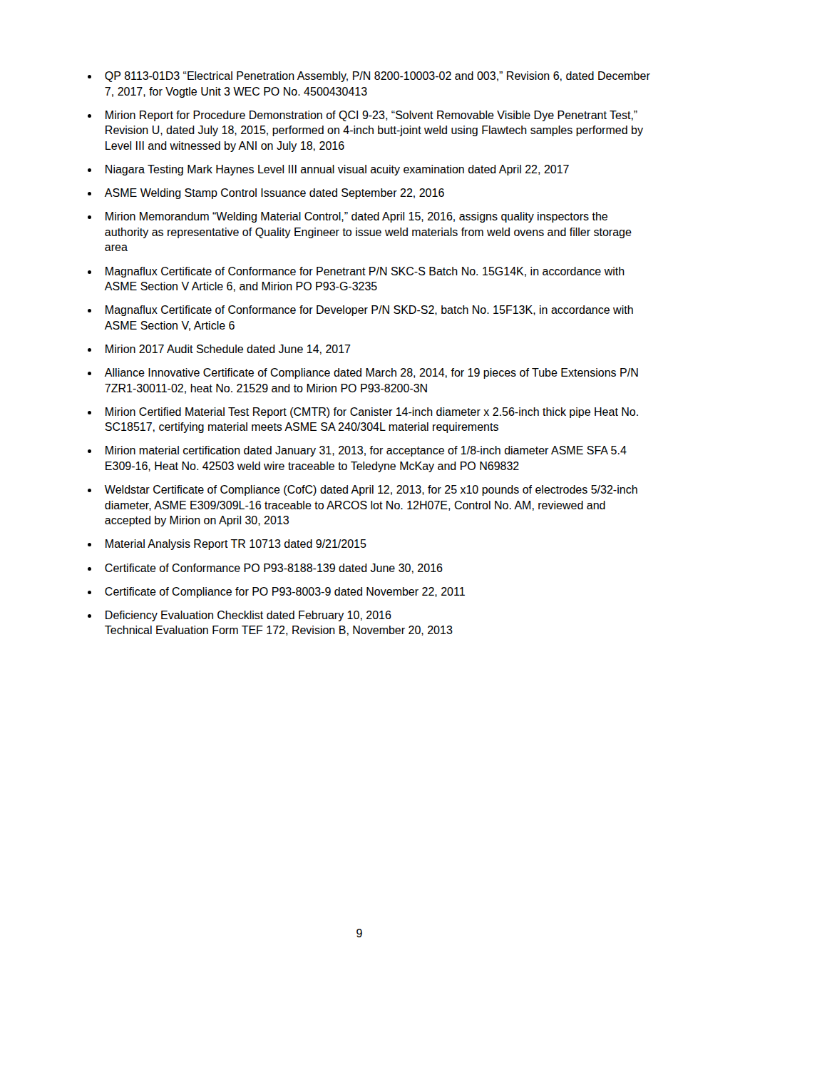QP 8113-01D3 “Electrical Penetration Assembly, P/N 8200-10003-02 and 003,” Revision 6, dated December 7, 2017, for Vogtle Unit 3 WEC PO No. 4500430413
Mirion Report for Procedure Demonstration of QCI 9-23, “Solvent Removable Visible Dye Penetrant Test,” Revision U, dated July 18, 2015, performed on 4-inch butt-joint weld using Flawtech samples performed by Level III and witnessed by ANI on July 18, 2016
Niagara Testing Mark Haynes Level III annual visual acuity examination dated April 22, 2017
ASME Welding Stamp Control Issuance dated September 22, 2016
Mirion Memorandum “Welding Material Control,” dated April 15, 2016, assigns quality inspectors the authority as representative of Quality Engineer to issue weld materials from weld ovens and filler storage area
Magnaflux Certificate of Conformance for Penetrant P/N SKC-S Batch No. 15G14K, in accordance with ASME Section V Article 6, and Mirion PO P93-G-3235
Magnaflux Certificate of Conformance for Developer P/N SKD-S2, batch No. 15F13K, in accordance with ASME Section V, Article 6
Mirion 2017 Audit Schedule dated June 14, 2017
Alliance Innovative Certificate of Compliance dated March 28, 2014, for 19 pieces of Tube Extensions P/N 7ZR1-30011-02, heat No. 21529 and to Mirion PO P93-8200-3N
Mirion Certified Material Test Report (CMTR) for Canister 14-inch diameter x 2.56-inch thick pipe Heat No. SC18517, certifying material meets ASME SA 240/304L material requirements
Mirion material certification dated January 31, 2013, for acceptance of 1/8-inch diameter ASME SFA 5.4 E309-16, Heat No. 42503 weld wire traceable to Teledyne McKay and PO N69832
Weldstar Certificate of Compliance (CofC) dated April 12, 2013, for 25 x10 pounds of electrodes 5/32-inch diameter, ASME E309/309L-16 traceable to ARCOS lot No. 12H07E, Control No. AM, reviewed and accepted by Mirion on April 30, 2013
Material Analysis Report TR 10713 dated 9/21/2015
Certificate of Conformance PO P93-8188-139 dated June 30, 2016
Certificate of Compliance for PO P93-8003-9 dated November 22, 2011
Deficiency Evaluation Checklist dated February 10, 2016
Technical Evaluation Form TEF 172, Revision B, November 20, 2013
9